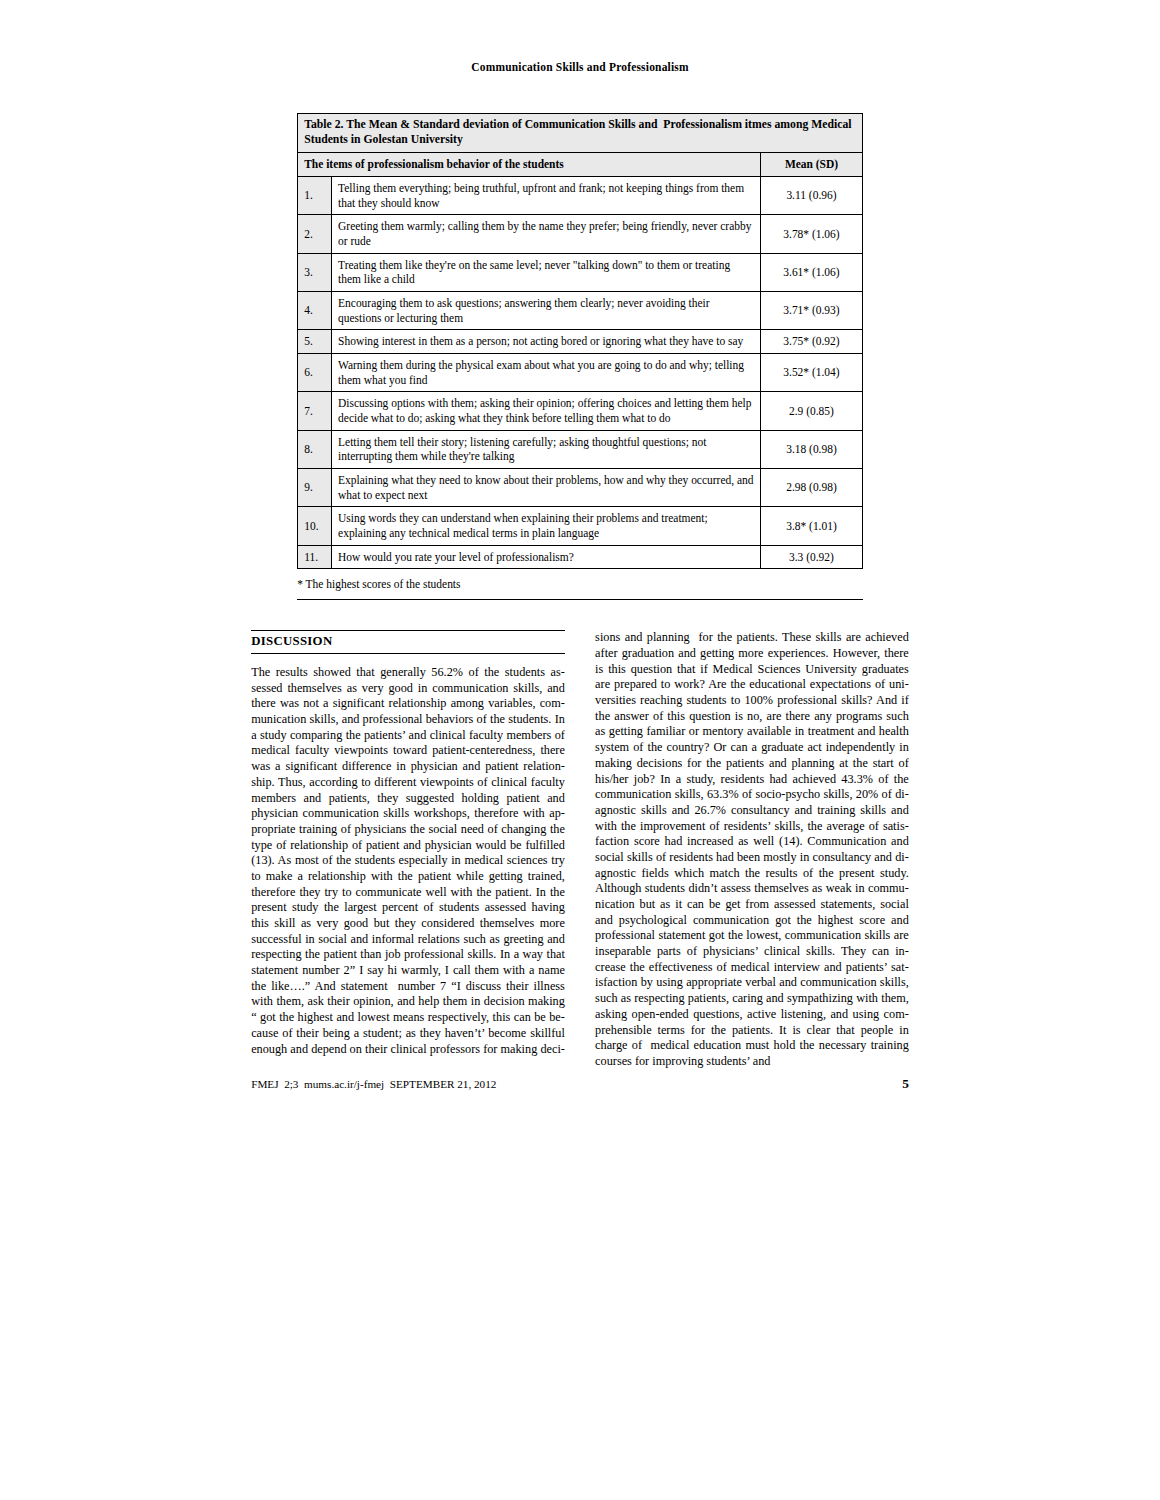Communication Skills and Professionalism
Table 2. The Mean & Standard deviation of Communication Skills and Professionalism itmes among Medical Students in Golestan University
| The items of professionalism behavior of the students | Mean (SD) |
| --- | --- |
| 1. | Telling them everything; being truthful, upfront and frank; not keeping things from them that they should know | 3.11 (0.96) |
| 2. | Greeting them warmly; calling them by the name they prefer; being friendly, never crabby or rude | 3.78* (1.06) |
| 3. | Treating them like they're on the same level; never "talking down" to them or treating them like a child | 3.61* (1.06) |
| 4. | Encouraging them to ask questions; answering them clearly; never avoiding their questions or lecturing them | 3.71* (0.93) |
| 5. | Showing interest in them as a person; not acting bored or ignoring what they have to say | 3.75* (0.92) |
| 6. | Warning them during the physical exam about what you are going to do and why; telling them what you find | 3.52* (1.04) |
| 7. | Discussing options with them; asking their opinion; offering choices and letting them help decide what to do; asking what they think before telling them what to do | 2.9 (0.85) |
| 8. | Letting them tell their story; listening carefully; asking thoughtful questions; not interrupting them while they're talking | 3.18 (0.98) |
| 9. | Explaining what they need to know about their problems, how and why they occurred, and what to expect next | 2.98 (0.98) |
| 10. | Using words they can understand when explaining their problems and treatment; explaining any technical medical terms in plain language | 3.8* (1.01) |
| 11. | How would you rate your level of professionalism? | 3.3 (0.92) |
* The highest scores of the students
DISCUSSION
The results showed that generally 56.2% of the students assessed themselves as very good in communication skills, and there was not a significant relationship among variables, communication skills, and professional behaviors of the students. In a study comparing the patients’ and clinical faculty members of medical faculty viewpoints toward patient-centeredness, there was a significant difference in physician and patient relationship. Thus, according to different viewpoints of clinical faculty members and patients, they suggested holding patient and physician communication skills workshops, therefore with appropriate training of physicians the social need of changing the type of relationship of patient and physician would be fulfilled (13). As most of the students especially in medical sciences try to make a relationship with the patient while getting trained, therefore they try to communicate well with the patient. In the present study the largest percent of students assessed having this skill as very good but they considered themselves more successful in social and informal relations such as greeting and respecting the patient than job professional skills. In a way that statement number 2” I say hi warmly, I call them with a name the like….” And statement number 7 “I discuss their illness with them, ask their opinion, and help them in decision making “ got the highest and lowest means respectively, this can be because of their being a student; as they haven’t’ become skillful enough and depend on their clinical professors for making decisions and planning for the patients. These skills are achieved after graduation and getting more experiences. However, there is this question that if Medical Sciences University graduates are prepared to work? Are the educational expectations of universities reaching students to 100% professional skills? And if the answer of this question is no, are there any programs such as getting familiar or mentory available in treatment and health system of the country? Or can a graduate act independently in making decisions for the patients and planning at the start of his/her job? In a study, residents had achieved 43.3% of the communication skills, 63.3% of socio-psycho skills, 20% of diagnostic skills and 26.7% consultancy and training skills and with the improvement of residents’ skills, the average of satisfaction score had increased as well (14). Communication and social skills of residents had been mostly in consultancy and diagnostic fields which match the results of the present study. Although students didn’t assess themselves as weak in communication but as it can be get from assessed statements, social and psychological communication got the highest score and professional statement got the lowest, communication skills are inseparable parts of physicians’ clinical skills. They can increase the effectiveness of medical interview and patients’ satisfaction by using appropriate verbal and communication skills, such as respecting patients, caring and sympathizing with them, asking open-ended questions, active listening, and using comprehensible terms for the patients. It is clear that people in charge of medical education must hold the necessary training courses for improving students’ and
FMEJ 2;3 mums.ac.ir/j-fmej SEPTEMBER 21, 2012 5